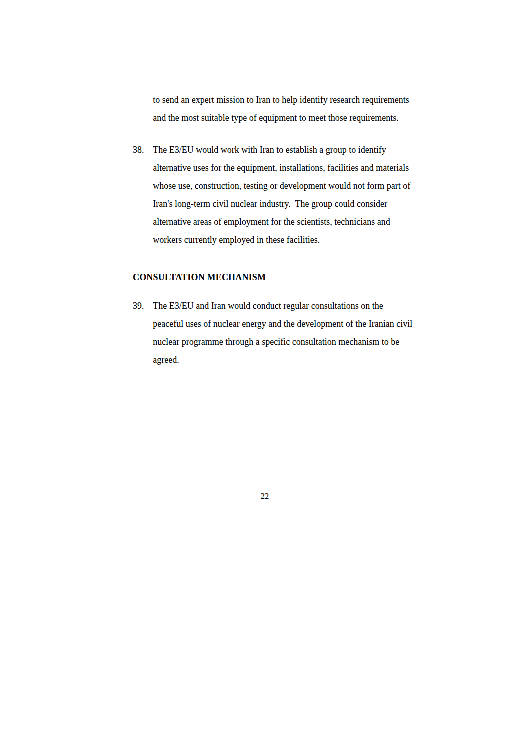to send an expert mission to Iran to help identify research requirements and the most suitable type of equipment to meet those requirements.
38. The E3/EU would work with Iran to establish a group to identify alternative uses for the equipment, installations, facilities and materials whose use, construction, testing or development would not form part of Iran's long-term civil nuclear industry. The group could consider alternative areas of employment for the scientists, technicians and workers currently employed in these facilities.
CONSULTATION MECHANISM
39. The E3/EU and Iran would conduct regular consultations on the peaceful uses of nuclear energy and the development of the Iranian civil nuclear programme through a specific consultation mechanism to be agreed.
22